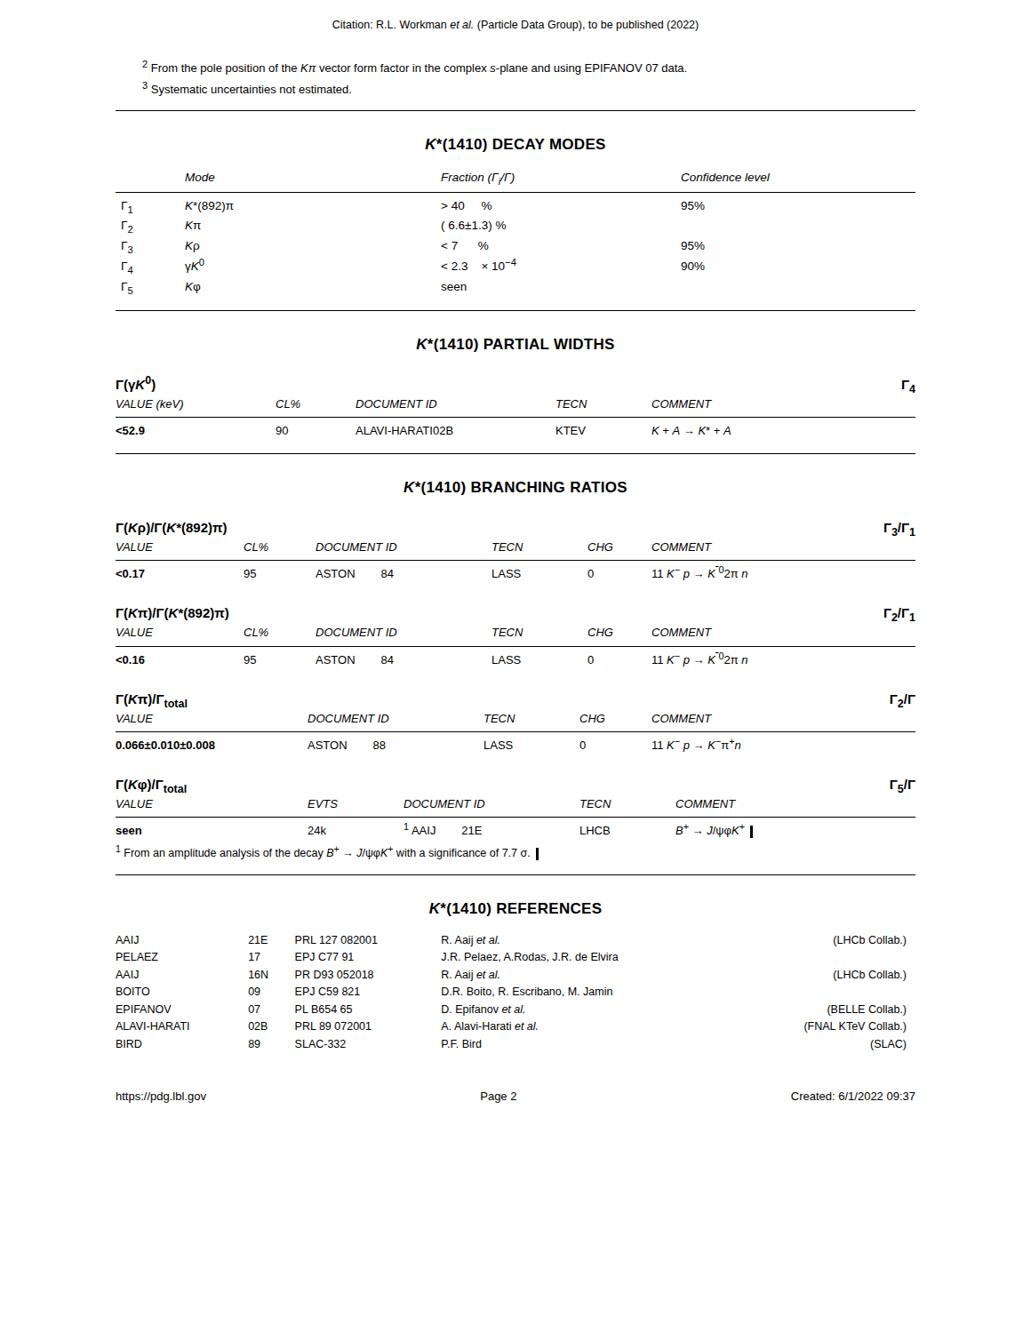Citation: R.L. Workman et al. (Particle Data Group), to be published (2022)
2 From the pole position of the Kπ vector form factor in the complex s-plane and using EPIFANOV 07 data.
3 Systematic uncertainties not estimated.
K*(1410) DECAY MODES
| | Mode | Fraction (Γ i /Γ) | Confidence level |
| Γ 1 | K *(892)π | > 40 % | 95% |
| Γ 2 | K π | ( 6.6±1.3) % | |
| Γ 3 | K ρ | < 7 % | 95% |
| Γ 4 | γ K 0 | < 2.3 × 10 −4 | 90% |
| Γ 5 | K φ | seen | |
K*(1410) PARTIAL WIDTHS
Γ(γK0) Γ4
| VALUE (keV) | CL% | DOCUMENT ID | TECN | COMMENT |
| --- | --- | --- | --- | --- |
| <52.9 | 90 | ALAVI-HARATI02B | KTEV | K + A → K * + A |
K*(1410) BRANCHING RATIOS
Γ(Kρ)/Γ(K*(892)π) Γ3/Γ1
| VALUE | CL% | DOCUMENT ID | TECN | CHG | COMMENT |
| --- | --- | --- | --- | --- | --- |
| <0.17 | 95 | ASTON 84 | LASS | 0 | 11 K − p → K 0 2π n |
Γ(Kπ)/Γ(K*(892)π) Γ2/Γ1
| VALUE | CL% | DOCUMENT ID | TECN | CHG | COMMENT |
| --- | --- | --- | --- | --- | --- |
| <0.16 | 95 | ASTON 84 | LASS | 0 | 11 K − p → K 0 2π n |
Γ(Kπ)/Γtotal Γ2/Γ
| VALUE | DOCUMENT ID | TECN | CHG | COMMENT |
| --- | --- | --- | --- | --- |
| 0.066±0.010±0.008 | ASTON 88 | LASS | 0 | 11 K − p → K − π + n |
Γ(Kφ)/Γtotal Γ5/Γ
| VALUE | EVTS | DOCUMENT ID | TECN | COMMENT |
| --- | --- | --- | --- | --- |
| seen | 24k | 1 AAIJ 21E | LHCB | B + → J /ψφ K + |
1 From an amplitude analysis of the decay B+ → J/ψφK+ with a significance of 7.7 σ.
K*(1410) REFERENCES
| AAIJ | 21E | PRL 127 082001 | R. Aaij et al. | (LHCb Collab.) |
| PELAEZ | 17 | EPJ C77 91 | J.R. Pelaez, A.Rodas, J.R. de Elvira | |
| AAIJ | 16N | PR D93 052018 | R. Aaij et al. | (LHCb Collab.) |
| BOITO | 09 | EPJ C59 821 | D.R. Boito, R. Escribano, M. Jamin | |
| EPIFANOV | 07 | PL B654 65 | D. Epifanov et al. | (BELLE Collab.) |
| ALAVI-HARATI | 02B | PRL 89 072001 | A. Alavi-Harati et al. | (FNAL KTeV Collab.) |
| BIRD | 89 | SLAC-332 | P.F. Bird | (SLAC) |
https://pdg.lbl.gov Page 2 Created: 6/1/2022 09:37